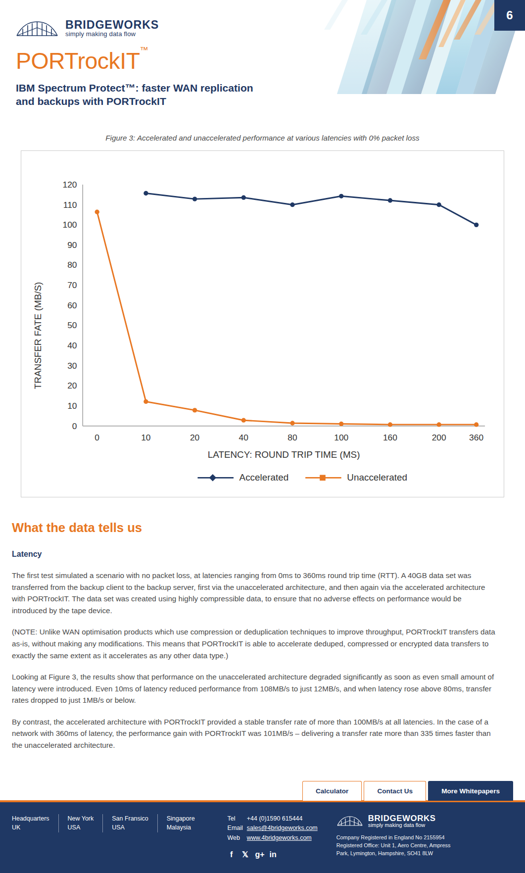6
BRIDGEWORKS simply making data flow
PORTrockIT™
IBM Spectrum Protect™: faster WAN replication
and backups with PORTrockIT
Figure 3: Accelerated and unaccelerated performance at various latencies with 0% packet loss
TRANSFER FATE (MB/S) LATENCY: ROUND TRIP TIME (MS) 120 110 100 90 80 70 60 50 40 30 20 10 0 0 10 20 40 80 100 160 200 360 Accelerated Unaccelerated
What the data tells us
Latency
The first test simulated a scenario with no packet loss, at latencies ranging from 0ms to 360ms round trip time (RTT). A 40GB data set was transferred from the backup client to the backup server, first via the unaccelerated architecture, and then again via the accelerated architecture with PORTrockIT. The data set was created using highly compressible data, to ensure that no adverse effects on performance would be introduced by the tape device.
(NOTE: Unlike WAN optimisation products which use compression or deduplication techniques to improve throughput, PORTrockIT transfers data as-is, without making any modifications. This means that PORTrockIT is able to accelerate deduped, compressed or encrypted data transfers to exactly the same extent as it accelerates as any other data type.)
Looking at Figure 3, the results show that performance on the unaccelerated architecture degraded significantly as soon as even small amount of latency were introduced. Even 10ms of latency reduced performance from 108MB/s to just 12MB/s, and when latency rose above 80ms, transfer rates dropped to just 1MB/s or below.
By contrast, the accelerated architecture with PORTrockIT provided a stable transfer rate of more than 100MB/s at all latencies. In the case of a network with 360ms of latency, the performance gain with PORTrockIT was 101MB/s – delivering a transfer rate more than 335 times faster than the unaccelerated architecture.
Calculator Contact Us More Whitepapers
Headquarters
UK
New York
USA
San Fransico
USA
Singapore
Malaysia
| Tel | +44 (0)1590 615444 |
| Email | sales@4bridgeworks.com |
| Web | www.4bridgeworks.com |
f 𝕏 g+ in
BRIDGEWORKS simply making data flow
Company Registered in England No 2155954
Registered Office: Unit 1, Aero Centre, Ampress
Park, Lymington, Hampshire, SO41 8LW